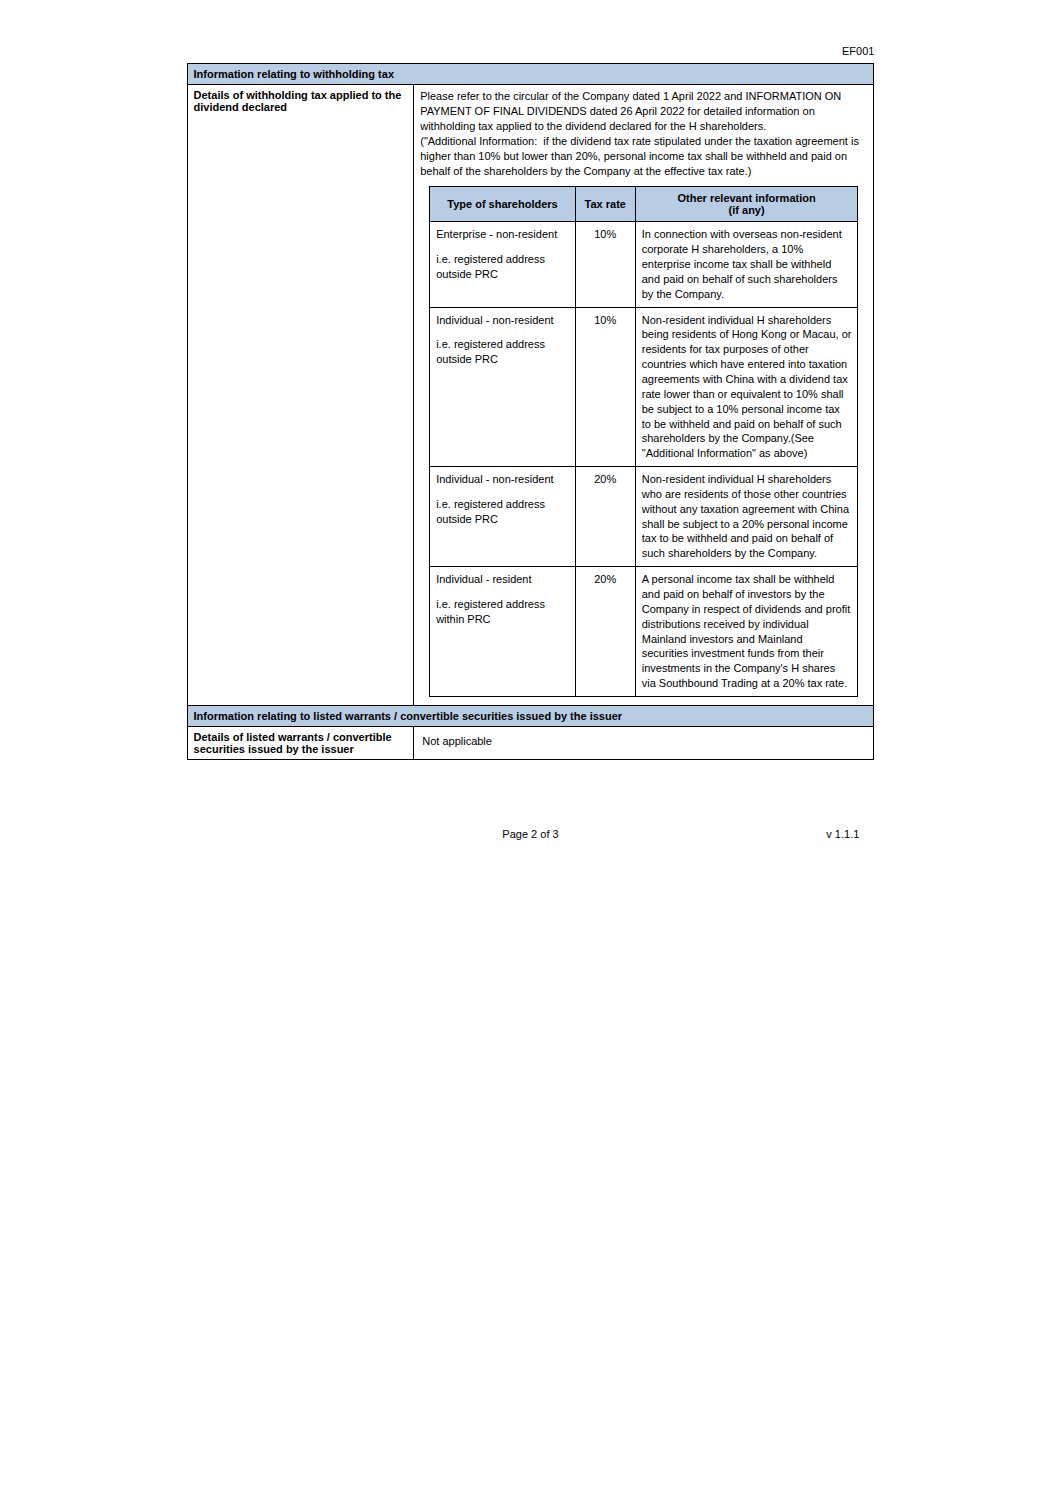EF001
| Information relating to withholding tax |
| Details of withholding tax applied to the dividend declared | Please refer to the circular of the Company dated 1 April 2022 and INFORMATION ON PAYMENT OF FINAL DIVIDENDS dated 26 April 2022 for detailed information on withholding tax applied to the dividend declared for the H shareholders. ("Additional Information: if the dividend tax rate stipulated under the taxation agreement is higher than 10% but lower than 20%, personal income tax shall be withheld and paid on behalf of the shareholders by the Company at the effective tax rate.) / Type of shareholders / Tax rate / Other relevant information (if any) / / --- / --- / --- / / Enterprise - non-resident i.e. registered address outside PRC / 10% / In connection with overseas non-resident corporate H shareholders, a 10% enterprise income tax shall be withheld and paid on behalf of such shareholders by the Company. / / Individual - non-resident i.e. registered address outside PRC / 10% / Non-resident individual H shareholders being residents of Hong Kong or Macau, or residents for tax purposes of other countries which have entered into taxation agreements with China with a dividend tax rate lower than or equivalent to 10% shall be subject to a 10% personal income tax to be withheld and paid on behalf of such shareholders by the Company.(See "Additional Information" as above) / / Individual - non-resident i.e. registered address outside PRC / 20% / Non-resident individual H shareholders who are residents of those other countries without any taxation agreement with China shall be subject to a 20% personal income tax to be withheld and paid on behalf of such shareholders by the Company. / / Individual - resident i.e. registered address within PRC / 20% / A personal income tax shall be withheld and paid on behalf of investors by the Company in respect of dividends and profit distributions received by individual Mainland investors and Mainland securities investment funds from their investments in the Company's H shares via Southbound Trading at a 20% tax rate. / |
| Information relating to listed warrants / convertible securities issued by the issuer |
| Details of listed warrants / convertible securities issued by the issuer | Not applicable |
Page 2 of 3
v 1.1.1